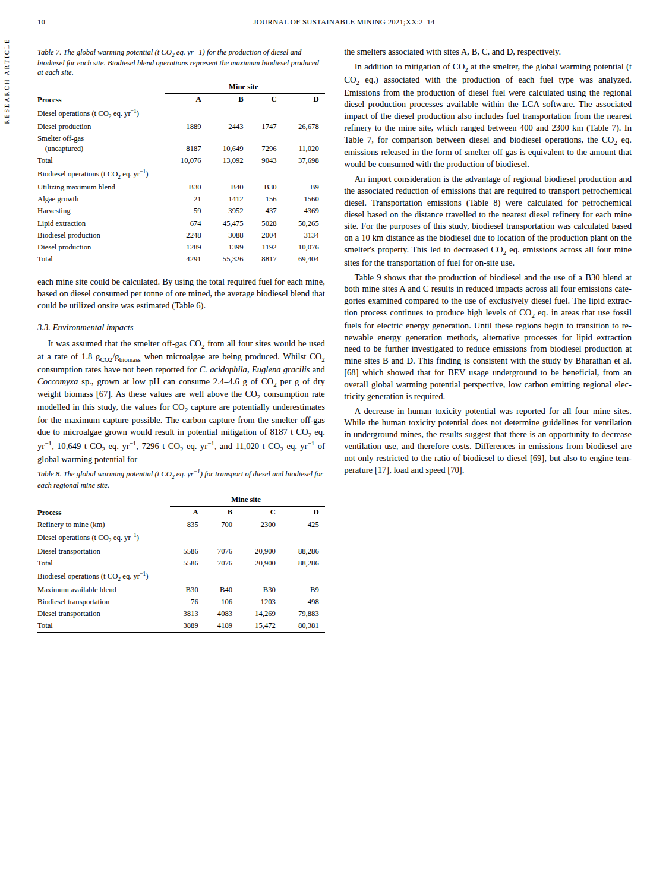Research Article
10 Journal of Sustainable Mining 2021;XX:2–14
Table 7. The global warming potential (t CO 2 eq. yr−1) for the production of diesel and biodiesel for each site. Biodiesel blend operations represent the maximum biodiesel produced at each site.
| Process | Mine site |
| --- | --- |
| A | B | C | D |
| Diesel operations (t CO 2 eq. yr −1 ) |
| Diesel production | 1889 | 2443 | 1747 | 26,678 |
| Smelter off-gas (uncaptured) | 8187 | 10,649 | 7296 | 11,020 |
| Total | 10,076 | 13,092 | 9043 | 37,698 |
| Biodiesel operations (t CO 2 eq. yr −1 ) |
| Utilizing maximum blend | B30 | B40 | B30 | B9 |
| Algae growth | 21 | 1412 | 156 | 1560 |
| Harvesting | 59 | 3952 | 437 | 4369 |
| Lipid extraction | 674 | 45,475 | 5028 | 50,265 |
| Biodiesel production | 2248 | 3088 | 2004 | 3134 |
| Diesel production | 1289 | 1399 | 1192 | 10,076 |
| Total | 4291 | 55,326 | 8817 | 69,404 |
each mine site could be calculated. By using the total required fuel for each mine, based on diesel consumed per tonne of ore mined, the average biodiesel blend that could be utilized onsite was estimated (Table 6).
3.3. Environmental impacts
It was assumed that the smelter off-gas CO2 from all four sites would be used at a rate of 1.8 gCO2/gbiomass when microalgae are being produced. Whilst CO2 consumption rates have not been reported for C. acidophila, Euglena gracilis and Coccomyxa sp., grown at low pH can consume 2.4–4.6 g of CO2 per g of dry weight biomass [67]. As these values are well above the CO2 consumption rate modelled in this study, the values for CO2 capture are potentially underestimates for the maximum capture possible. The carbon capture from the smelter off-gas due to microalgae grown would result in potential mitigation of 8187 t CO2 eq. yr−1, 10,649 t CO2 eq. yr−1, 7296 t CO2 eq. yr−1, and 11,020 t CO2 eq. yr−1 of global warming potential for
Table 8. The global warming potential (t CO 2 eq. yr −1 ) for transport of diesel and biodiesel for each regional mine site.
| Process | Mine site |
| --- | --- |
| A | B | C | D |
| Refinery to mine (km) | 835 | 700 | 2300 | 425 |
| Diesel operations (t CO 2 eq. yr −1 ) |
| Diesel transportation | 5586 | 7076 | 20,900 | 88,286 |
| Total | 5586 | 7076 | 20,900 | 88,286 |
| Biodiesel operations (t CO 2 eq. yr −1 ) |
| Maximum available blend | B30 | B40 | B30 | B9 |
| Biodiesel transportation | 76 | 106 | 1203 | 498 |
| Diesel transportation | 3813 | 4083 | 14,269 | 79,883 |
| Total | 3889 | 4189 | 15,472 | 80,381 |
the smelters associated with sites A, B, C, and D, respectively.
In addition to mitigation of CO2 at the smelter, the global warming potential (t CO2 eq.) associated with the production of each fuel type was analyzed. Emissions from the production of diesel fuel were calculated using the regional diesel production processes available within the LCA software. The associated impact of the diesel production also includes fuel transportation from the nearest refinery to the mine site, which ranged between 400 and 2300 km (Table 7). In Table 7, for comparison between diesel and biodiesel operations, the CO2 eq. emissions released in the form of smelter off gas is equivalent to the amount that would be consumed with the production of biodiesel.
An import consideration is the advantage of regional biodiesel production and the associated reduction of emissions that are required to transport petrochemical diesel. Transportation emissions (Table 8) were calculated for petrochemical diesel based on the distance travelled to the nearest diesel refinery for each mine site. For the purposes of this study, biodiesel transportation was calculated based on a 10 km distance as the biodiesel due to location of the production plant on the smelter's property. This led to decreased CO2 eq. emissions across all four mine sites for the transportation of fuel for on-site use.
Table 9 shows that the production of biodiesel and the use of a B30 blend at both mine sites A and C results in reduced impacts across all four emissions categories examined compared to the use of exclusively diesel fuel. The lipid extraction process continues to produce high levels of CO2 eq. in areas that use fossil fuels for electric energy generation. Until these regions begin to transition to renewable energy generation methods, alternative processes for lipid extraction need to be further investigated to reduce emissions from biodiesel production at mine sites B and D. This finding is consistent with the study by Bharathan et al. [68] which showed that for BEV usage underground to be beneficial, from an overall global warming potential perspective, low carbon emitting regional electricity generation is required.
A decrease in human toxicity potential was reported for all four mine sites. While the human toxicity potential does not determine guidelines for ventilation in underground mines, the results suggest that there is an opportunity to decrease ventilation use, and therefore costs. Differences in emissions from biodiesel are not only restricted to the ratio of biodiesel to diesel [69], but also to engine temperature [17], load and speed [70].